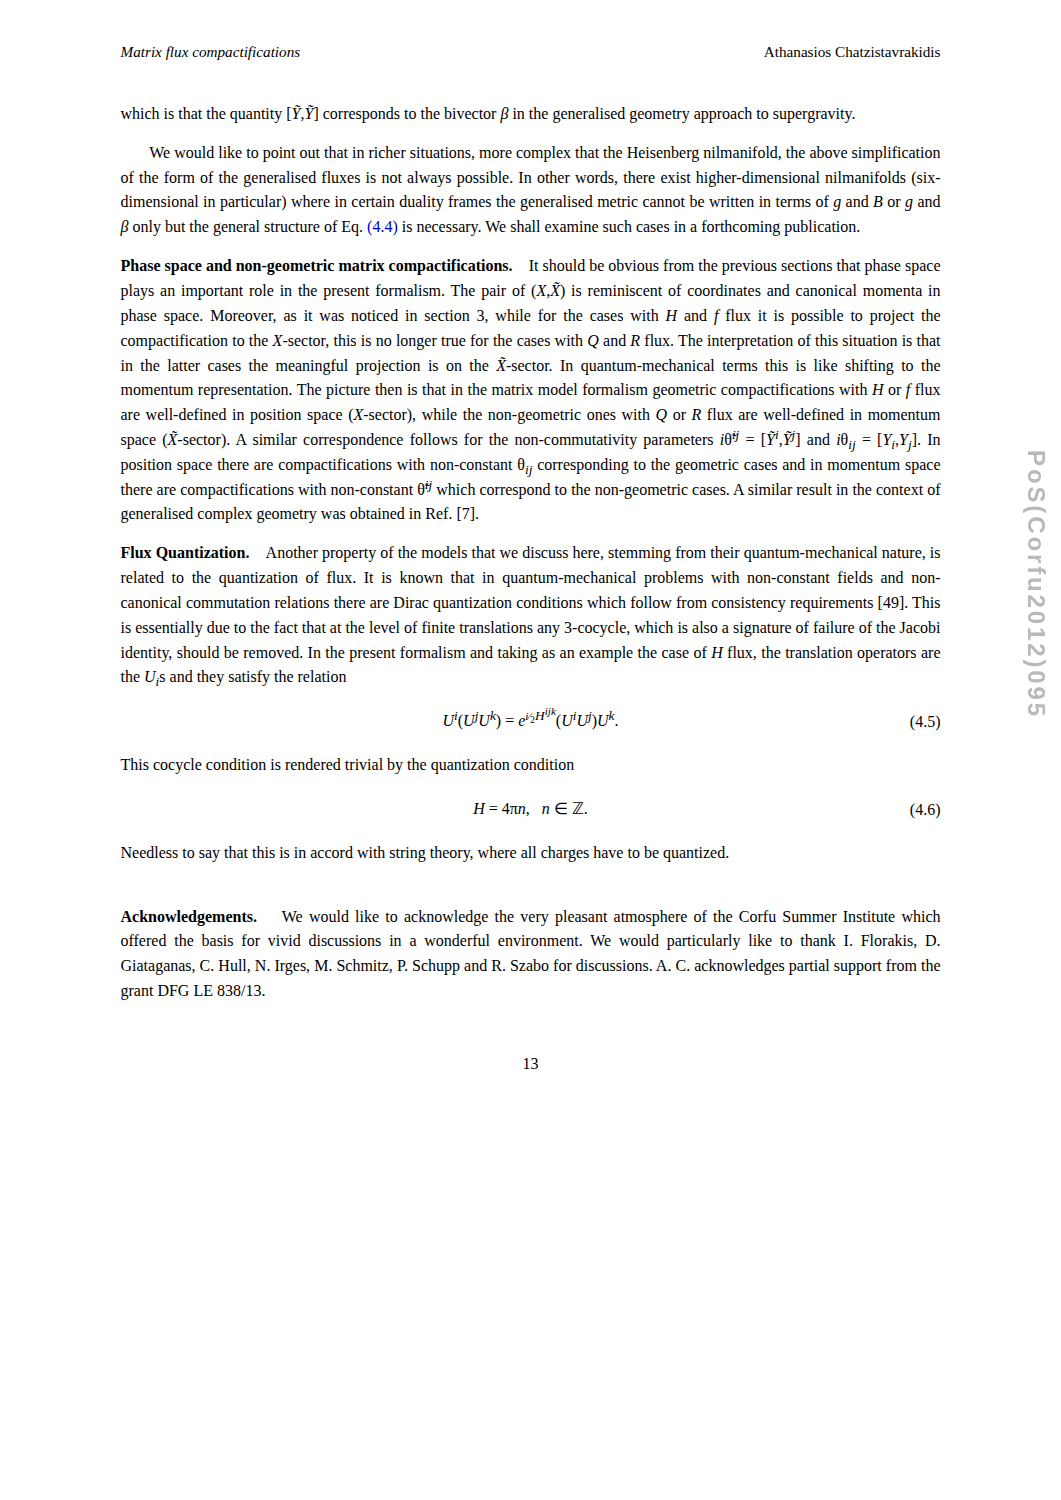PoS(Corfu2012)095
Matrix flux compactifications Athanasios Chatzistavrakidis
which is that the quantity [Ỹ,Ỹ] corresponds to the bivector β in the generalised geometry approach to supergravity.
We would like to point out that in richer situations, more complex that the Heisenberg nilmanifold, the above simplification of the form of the generalised fluxes is not always possible. In other words, there exist higher-dimensional nilmanifolds (six-dimensional in particular) where in certain duality frames the generalised metric cannot be written in terms of g and B or g and β only but the general structure of Eq. (4.4) is necessary. We shall examine such cases in a forthcoming publication.
Phase space and non-geometric matrix compactifications. It should be obvious from the previous sections that phase space plays an important role in the present formalism. The pair of (X,X̃) is reminiscent of coordinates and canonical momenta in phase space. Moreover, as it was noticed in section 3, while for the cases with H and f flux it is possible to project the compactification to the X-sector, this is no longer true for the cases with Q and R flux. The interpretation of this situation is that in the latter cases the meaningful projection is on the X̃-sector. In quantum-mechanical terms this is like shifting to the momentum representation. The picture then is that in the matrix model formalism geometric compactifications with H or f flux are well-defined in position space (X-sector), while the non-geometric ones with Q or R flux are well-defined in momentum space (X̃-sector). A similar correspondence follows for the non-commutativity parameters iθ̃ij = [Ỹi,Ỹj] and iθij = [Yi,Yj]. In position space there are compactifications with non-constant θij corresponding to the geometric cases and in momentum space there are compactifications with non-constant θ̃ij which correspond to the non-geometric cases. A similar result in the context of generalised complex geometry was obtained in Ref. [7].
Flux Quantization. Another property of the models that we discuss here, stemming from their quantum-mechanical nature, is related to the quantization of flux. It is known that in quantum-mechanical problems with non-constant fields and non-canonical commutation relations there are Dirac quantization conditions which follow from consistency requirements [49]. This is essentially due to the fact that at the level of finite translations any 3-cocycle, which is also a signature of failure of the Jacobi identity, should be removed. In the present formalism and taking as an example the case of H flux, the translation operators are the Uis and they satisfy the relation
Ui(UjUk) = ei⁄2 Hijk(UiUj)Uk. (4.5)
This cocycle condition is rendered trivial by the quantization condition
H = 4πn, n ∈ ℤ. (4.6)
Needless to say that this is in accord with string theory, where all charges have to be quantized.
Acknowledgements. We would like to acknowledge the very pleasant atmosphere of the Corfu Summer Institute which offered the basis for vivid discussions in a wonderful environment. We would particularly like to thank I. Florakis, D. Giataganas, C. Hull, N. Irges, M. Schmitz, P. Schupp and R. Szabo for discussions. A. C. acknowledges partial support from the grant DFG LE 838/13.
13